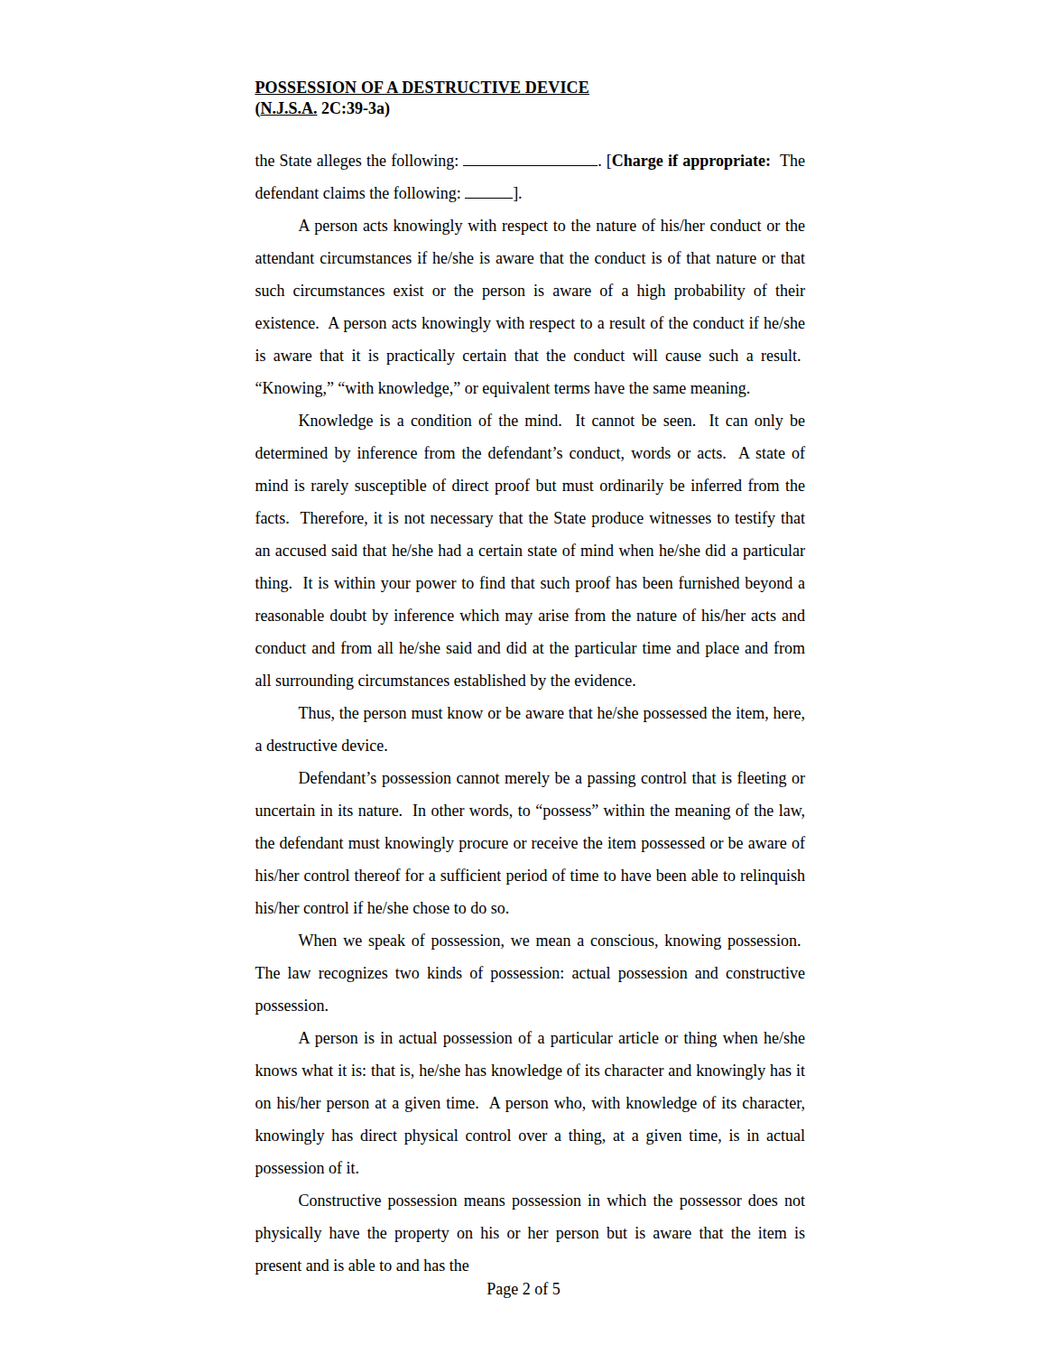POSSESSION OF A DESTRUCTIVE DEVICE
(N.J.S.A. 2C:39-3a)
the State alleges the following: . [Charge if appropriate: The defendant claims the following: ].
A person acts knowingly with respect to the nature of his/her conduct or the attendant circumstances if he/she is aware that the conduct is of that nature or that such circumstances exist or the person is aware of a high probability of their existence. A person acts knowingly with respect to a result of the conduct if he/she is aware that it is practically certain that the conduct will cause such a result. “Knowing,” “with knowledge,” or equivalent terms have the same meaning.
Knowledge is a condition of the mind. It cannot be seen. It can only be determined by inference from the defendant’s conduct, words or acts. A state of mind is rarely susceptible of direct proof but must ordinarily be inferred from the facts. Therefore, it is not necessary that the State produce witnesses to testify that an accused said that he/she had a certain state of mind when he/she did a particular thing. It is within your power to find that such proof has been furnished beyond a reasonable doubt by inference which may arise from the nature of his/her acts and conduct and from all he/she said and did at the particular time and place and from all surrounding circumstances established by the evidence.
Thus, the person must know or be aware that he/she possessed the item, here, a destructive device.
Defendant’s possession cannot merely be a passing control that is fleeting or uncertain in its nature. In other words, to “possess” within the meaning of the law, the defendant must knowingly procure or receive the item possessed or be aware of his/her control thereof for a sufficient period of time to have been able to relinquish his/her control if he/she chose to do so.
When we speak of possession, we mean a conscious, knowing possession. The law recognizes two kinds of possession: actual possession and constructive possession.
A person is in actual possession of a particular article or thing when he/she knows what it is: that is, he/she has knowledge of its character and knowingly has it on his/her person at a given time. A person who, with knowledge of its character, knowingly has direct physical control over a thing, at a given time, is in actual possession of it.
Constructive possession means possession in which the possessor does not physically have the property on his or her person but is aware that the item is present and is able to and has the
Page 2 of 5